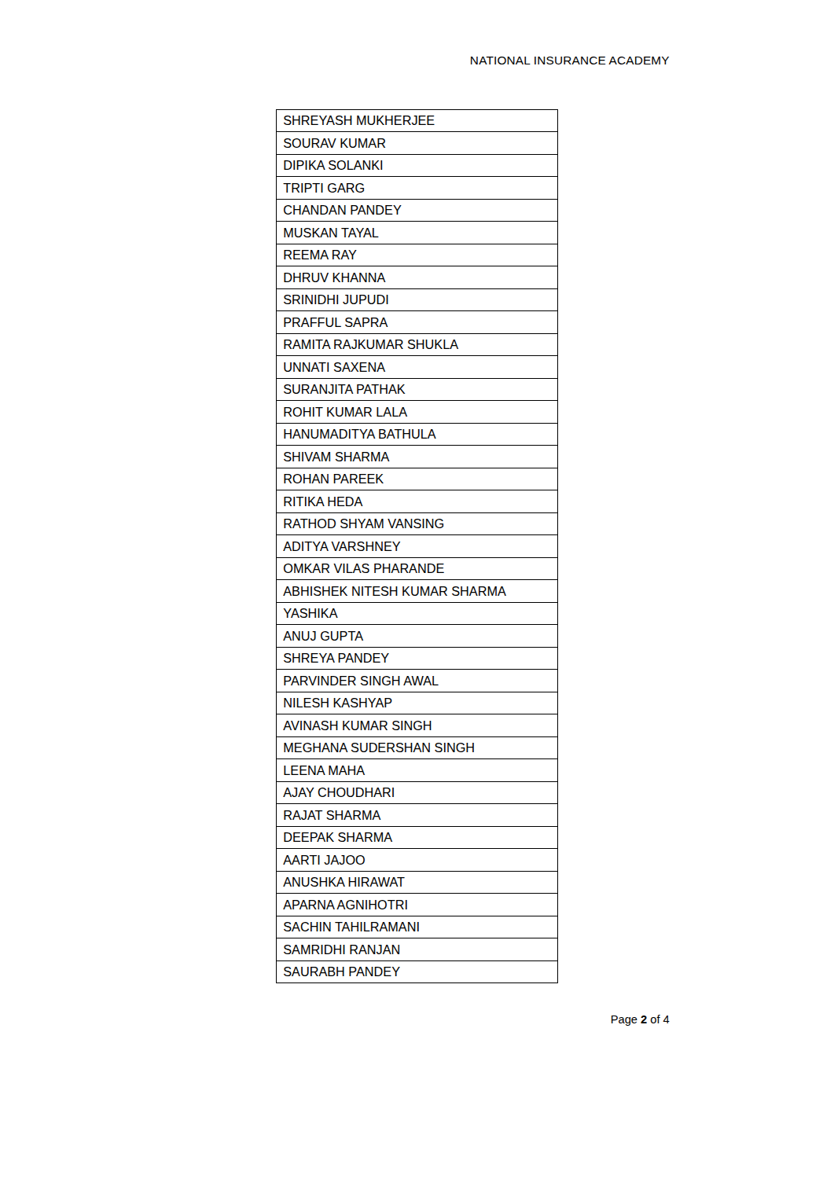NATIONAL INSURANCE ACADEMY
| SHREYASH MUKHERJEE |
| SOURAV KUMAR |
| DIPIKA SOLANKI |
| TRIPTI GARG |
| CHANDAN PANDEY |
| MUSKAN TAYAL |
| REEMA RAY |
| DHRUV KHANNA |
| SRINIDHI JUPUDI |
| PRAFFUL SAPRA |
| RAMITA RAJKUMAR SHUKLA |
| UNNATI SAXENA |
| SURANJITA PATHAK |
| ROHIT KUMAR LALA |
| HANUMADITYA BATHULA |
| SHIVAM SHARMA |
| ROHAN PAREEK |
| RITIKA HEDA |
| RATHOD SHYAM VANSING |
| ADITYA VARSHNEY |
| OMKAR VILAS PHARANDE |
| ABHISHEK NITESH KUMAR SHARMA |
| YASHIKA |
| ANUJ GUPTA |
| SHREYA PANDEY |
| PARVINDER SINGH AWAL |
| NILESH KASHYAP |
| AVINASH KUMAR SINGH |
| MEGHANA SUDERSHAN SINGH |
| LEENA MAHA |
| AJAY CHOUDHARI |
| RAJAT SHARMA |
| DEEPAK SHARMA |
| AARTI JAJOO |
| ANUSHKA HIRAWAT |
| APARNA AGNIHOTRI |
| SACHIN TAHILRAMANI |
| SAMRIDHI RANJAN |
| SAURABH PANDEY |
Page 2 of 4